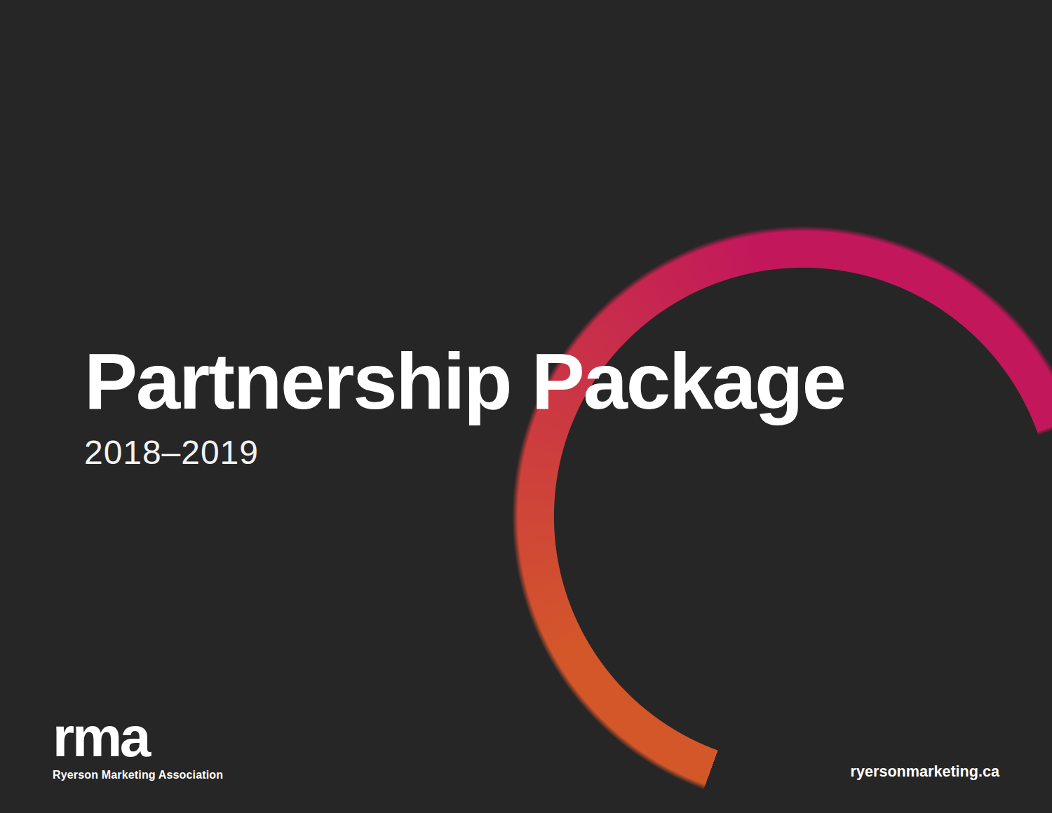Partnership Package
2018–2019
rma Ryerson Marketing Association
ryersonmarketing.ca